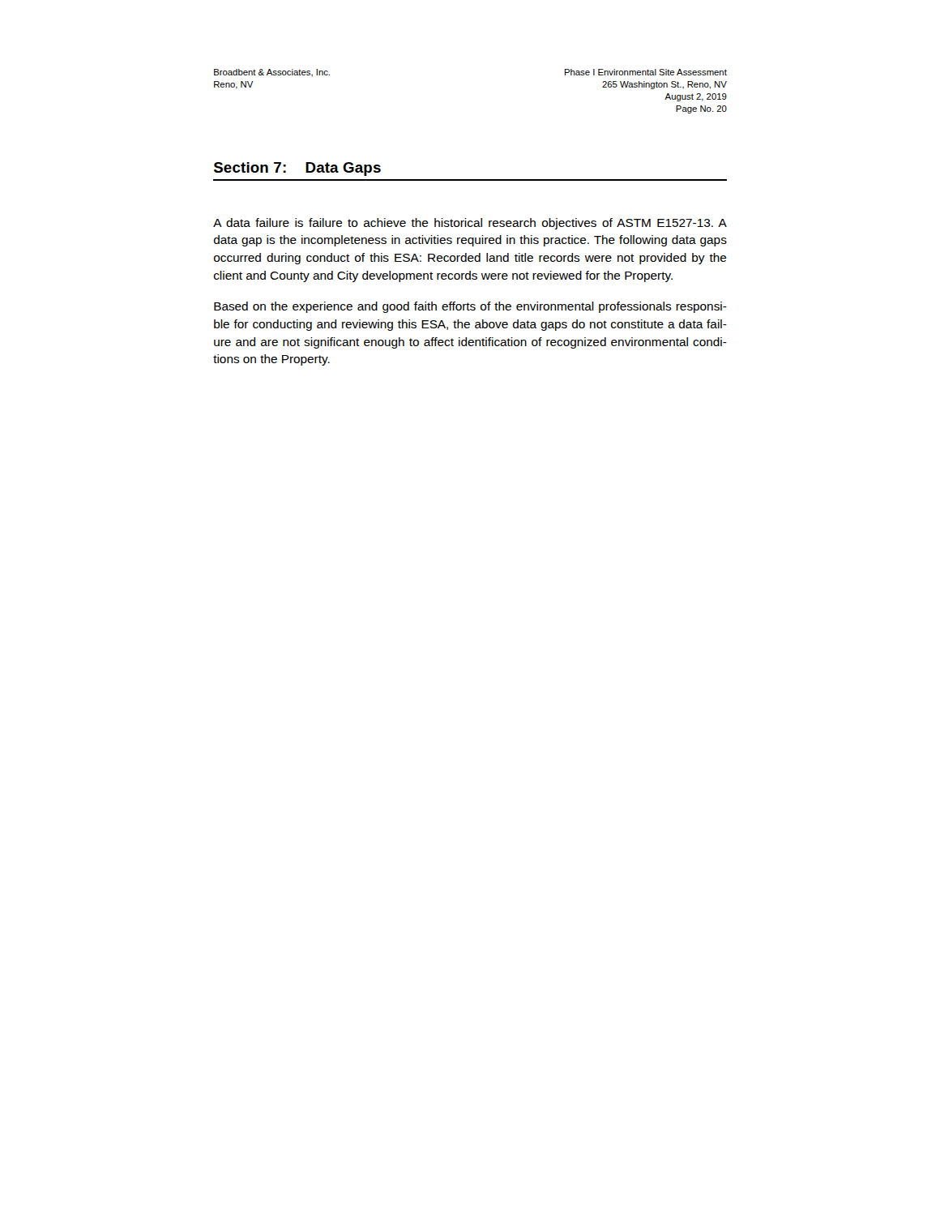Broadbent & Associates, Inc.
Reno, NV
Phase I Environmental Site Assessment
265 Washington St., Reno, NV
August 2, 2019
Page No. 20
Section 7: Data Gaps
A data failure is failure to achieve the historical research objectives of ASTM E1527-13. A data gap is the incompleteness in activities required in this practice. The following data gaps occurred during conduct of this ESA: Recorded land title records were not provided by the client and County and City development records were not reviewed for the Property.
Based on the experience and good faith efforts of the environmental professionals responsible for conducting and reviewing this ESA, the above data gaps do not constitute a data failure and are not significant enough to affect identification of recognized environmental conditions on the Property.